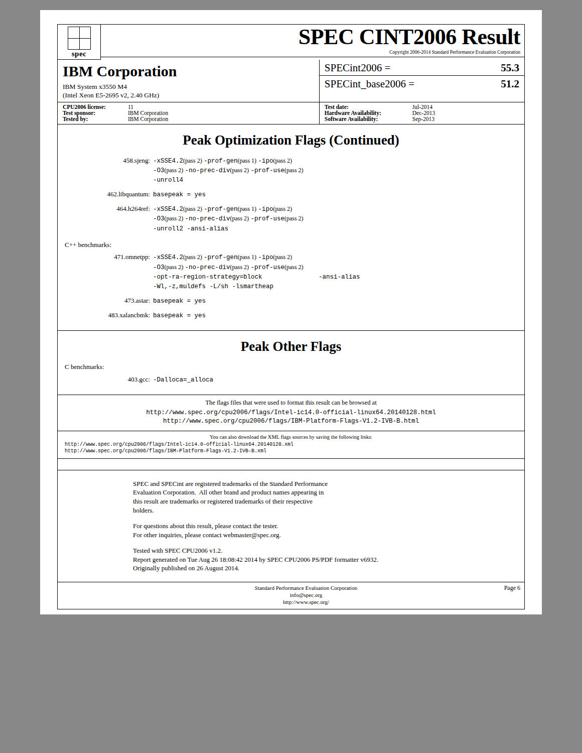spec
SPEC CINT2006 Result
Copyright 2006-2014 Standard Performance Evaluation Corporation
IBM Corporation
IBM System x3550 M4
(Intel Xeon E5-2695 v2, 2.40 GHz)
SPECint2006 =
55.3
SPECint_base2006 =
51.2
CPU2006 license: 11
Test sponsor: IBM Corporation
Tested by: IBM Corporation
Test date: Jul-2014
Hardware Availability: Dec-2013
Software Availability: Sep-2013
Peak Optimization Flags (Continued)
458.sjeng:
-xSSE4.2(pass 2) -prof-gen(pass 1) -ipo(pass 2)
-O3(pass 2) -no-prec-div(pass 2) -prof-use(pass 2)
-unroll4
462.libquantum:
basepeak = yes
464.h264ref:
-xSSE4.2(pass 2) -prof-gen(pass 1) -ipo(pass 2)
-O3(pass 2) -no-prec-div(pass 2) -prof-use(pass 2)
-unroll2 -ansi-alias
C++ benchmarks:
471.omnetpp:
-xSSE4.2(pass 2) -prof-gen(pass 1) -ipo(pass 2)
-O3(pass 2) -no-prec-div(pass 2) -prof-use(pass 2)
-opt-ra-region-strategy=block -ansi-alias
-Wl,-z,muldefs -L/sh -lsmartheap
473.astar:
basepeak = yes
483.xalancbmk:
basepeak = yes
Peak Other Flags
C benchmarks:
403.gcc:
-Dalloca=_alloca
The flags files that were used to format this result can be browsed at
http://www.spec.org/cpu2006/flags/Intel-ic14.0-official-linux64.20140128.html http://www.spec.org/cpu2006/flags/IBM-Platform-Flags-V1.2-IVB-B.html
You can also download the XML flags sources by saving the following links:
http://www.spec.org/cpu2006/flags/Intel-ic14.0-official-linux64.20140128.xml
http://www.spec.org/cpu2006/flags/IBM-Platform-Flags-V1.2-IVB-B.xml
SPEC and SPECint are registered trademarks of the Standard Performance
Evaluation Corporation. All other brand and product names appearing in
this result are trademarks or registered trademarks of their respective
holders.
For questions about this result, please contact the tester.
For other inquiries, please contact webmaster@spec.org.
Tested with SPEC CPU2006 v1.2.
Report generated on Tue Aug 26 18:08:42 2014 by SPEC CPU2006 PS/PDF formatter v6932.
Originally published on 26 August 2014.
Standard Performance Evaluation Corporation
info@spec.org
http://www.spec.org/
Page 6